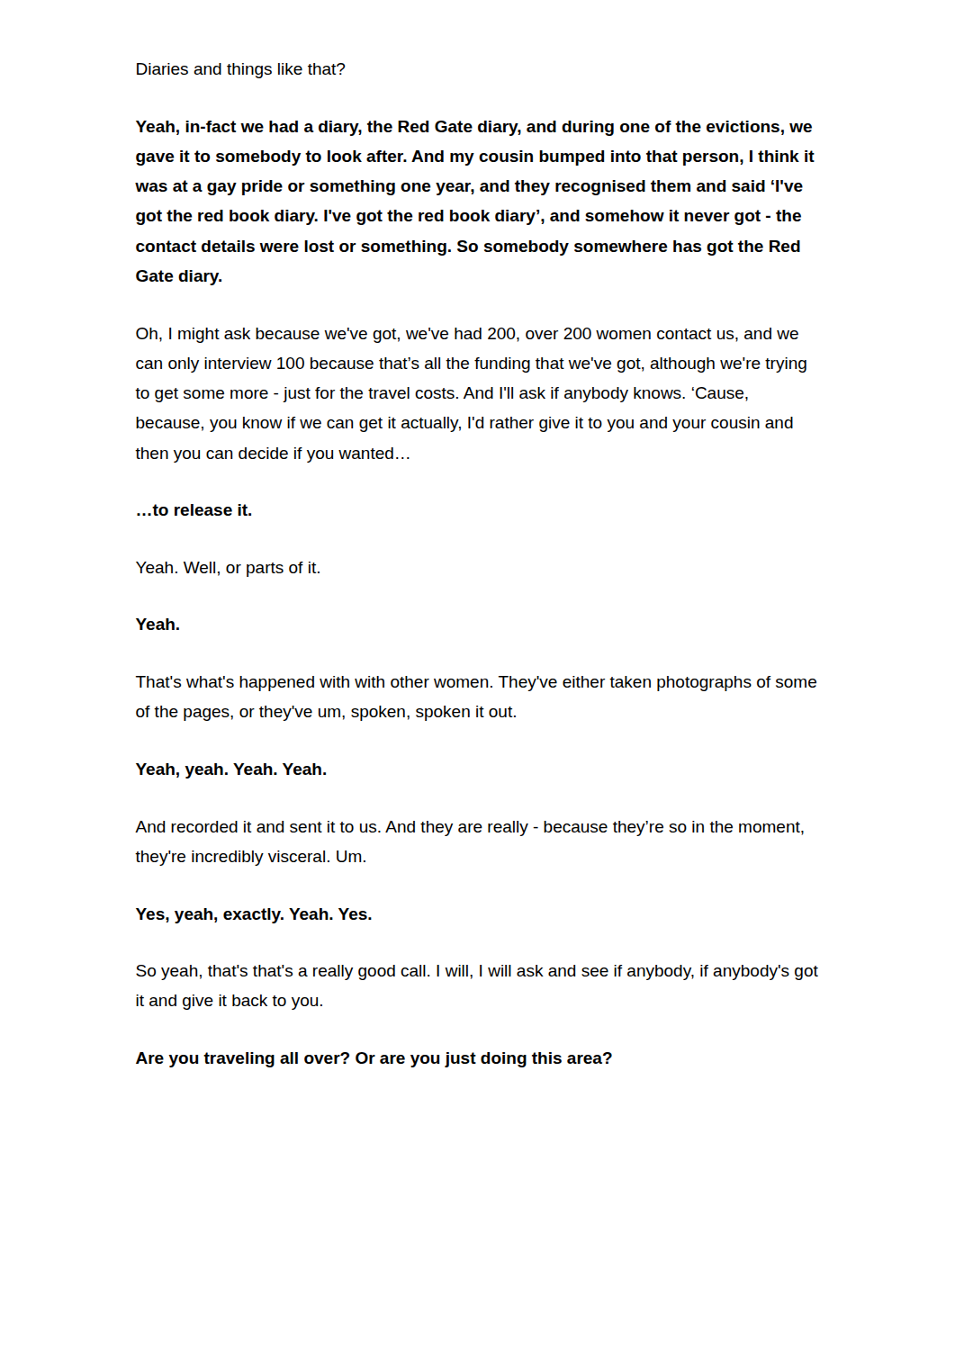Diaries and things like that?
Yeah, in-fact we had a diary, the Red Gate diary, and during one of the evictions, we gave it to somebody to look after. And my cousin bumped into that person, I think it was at a gay pride or something one year, and they recognised them and said ‘I've got the red book diary. I've got the red book diary’, and somehow it never got - the contact details were lost or something. So somebody somewhere has got the Red Gate diary.
Oh, I might ask because we've got, we've had 200, over 200 women contact us, and we can only interview 100 because that’s all the funding that we've got, although we're trying to get some more - just for the travel costs. And I'll ask if anybody knows. ‘Cause, because, you know if we can get it actually, I'd rather give it to you and your cousin and then you can decide if you wanted…
…to release it.
Yeah. Well, or parts of it.
Yeah.
That's what's happened with with other women. They've either taken photographs of some of the pages, or they've um, spoken, spoken it out.
Yeah, yeah. Yeah. Yeah.
And recorded it and sent it to us. And they are really - because they’re so in the moment, they're incredibly visceral. Um.
Yes, yeah, exactly. Yeah. Yes.
So yeah, that's that's a really good call. I will, I will ask and see if anybody, if anybody's got it and give it back to you.
Are you traveling all over? Or are you just doing this area?